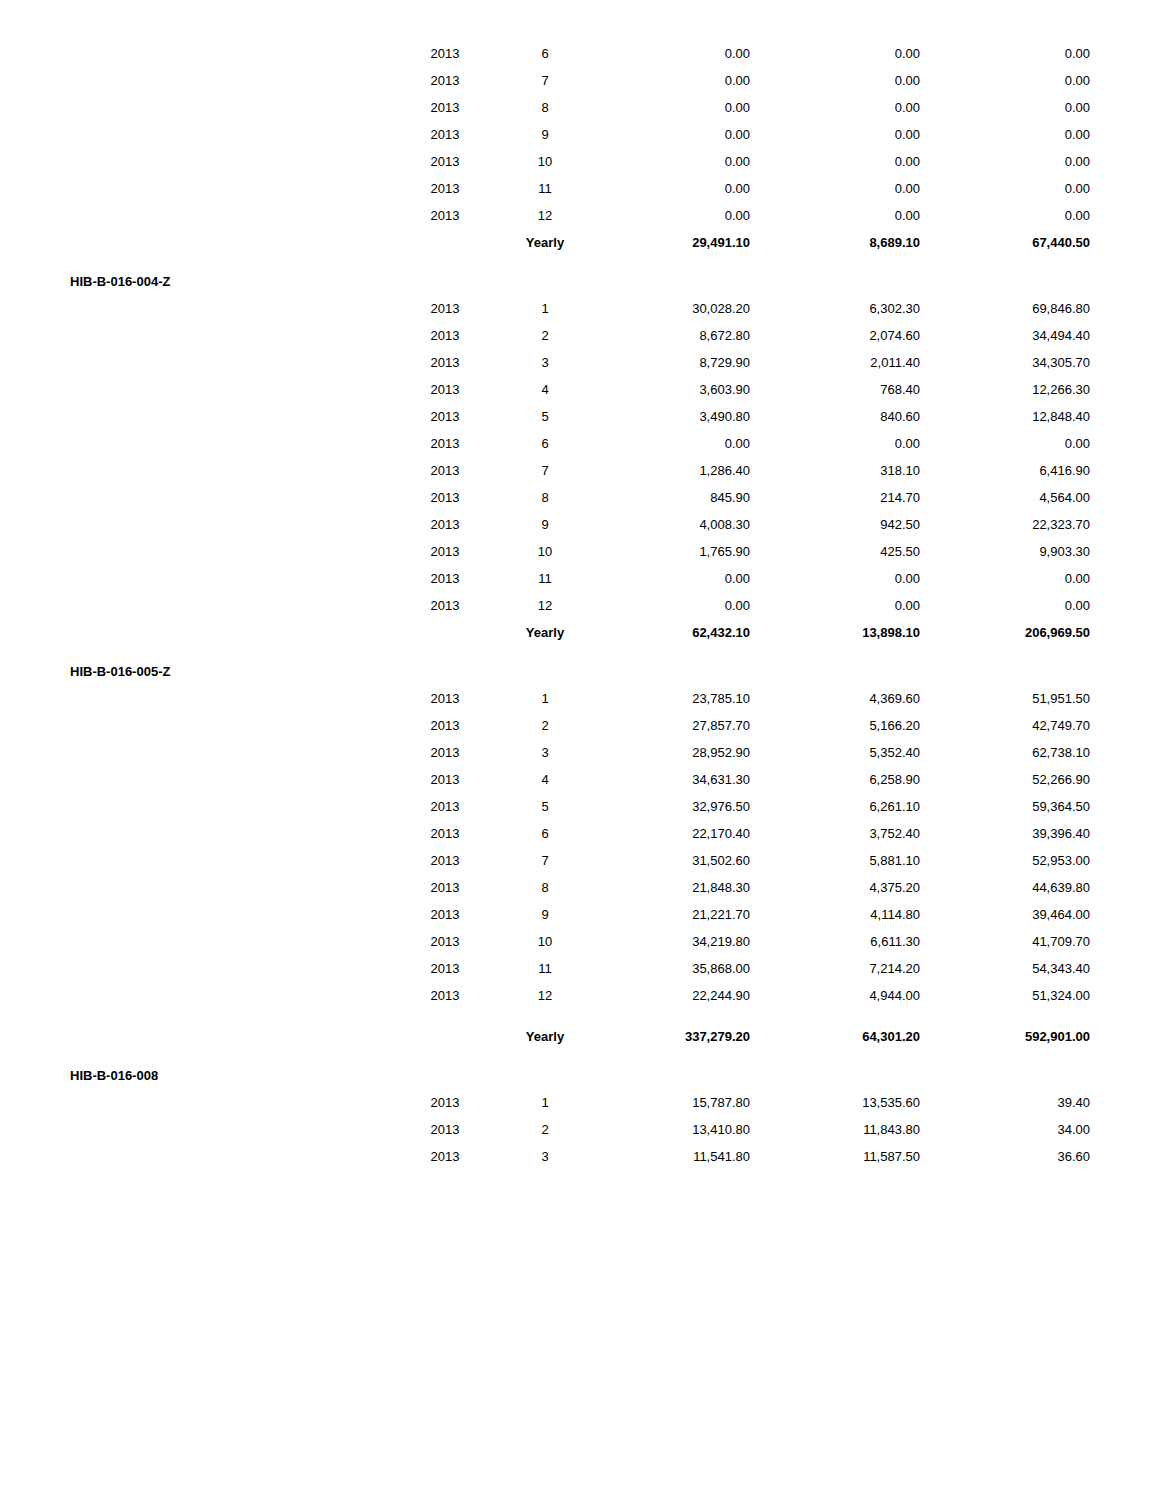| | 2013 | 6 | 0.00 | 0.00 | 0.00 |
| | 2013 | 7 | 0.00 | 0.00 | 0.00 |
| | 2013 | 8 | 0.00 | 0.00 | 0.00 |
| | 2013 | 9 | 0.00 | 0.00 | 0.00 |
| | 2013 | 10 | 0.00 | 0.00 | 0.00 |
| | 2013 | 11 | 0.00 | 0.00 | 0.00 |
| | 2013 | 12 | 0.00 | 0.00 | 0.00 |
| | | Yearly | 29,491.10 | 8,689.10 | 67,440.50 |
| HIB-B-016-004-Z |
| | 2013 | 1 | 30,028.20 | 6,302.30 | 69,846.80 |
| | 2013 | 2 | 8,672.80 | 2,074.60 | 34,494.40 |
| | 2013 | 3 | 8,729.90 | 2,011.40 | 34,305.70 |
| | 2013 | 4 | 3,603.90 | 768.40 | 12,266.30 |
| | 2013 | 5 | 3,490.80 | 840.60 | 12,848.40 |
| | 2013 | 6 | 0.00 | 0.00 | 0.00 |
| | 2013 | 7 | 1,286.40 | 318.10 | 6,416.90 |
| | 2013 | 8 | 845.90 | 214.70 | 4,564.00 |
| | 2013 | 9 | 4,008.30 | 942.50 | 22,323.70 |
| | 2013 | 10 | 1,765.90 | 425.50 | 9,903.30 |
| | 2013 | 11 | 0.00 | 0.00 | 0.00 |
| | 2013 | 12 | 0.00 | 0.00 | 0.00 |
| | | Yearly | 62,432.10 | 13,898.10 | 206,969.50 |
| HIB-B-016-005-Z |
| | 2013 | 1 | 23,785.10 | 4,369.60 | 51,951.50 |
| | 2013 | 2 | 27,857.70 | 5,166.20 | 42,749.70 |
| | 2013 | 3 | 28,952.90 | 5,352.40 | 62,738.10 |
| | 2013 | 4 | 34,631.30 | 6,258.90 | 52,266.90 |
| | 2013 | 5 | 32,976.50 | 6,261.10 | 59,364.50 |
| | 2013 | 6 | 22,170.40 | 3,752.40 | 39,396.40 |
| | 2013 | 7 | 31,502.60 | 5,881.10 | 52,953.00 |
| | 2013 | 8 | 21,848.30 | 4,375.20 | 44,639.80 |
| | 2013 | 9 | 21,221.70 | 4,114.80 | 39,464.00 |
| | 2013 | 10 | 34,219.80 | 6,611.30 | 41,709.70 |
| | 2013 | 11 | 35,868.00 | 7,214.20 | 54,343.40 |
| | 2013 | 12 | 22,244.90 | 4,944.00 | 51,324.00 |
| | | Yearly | 337,279.20 | 64,301.20 | 592,901.00 |
| HIB-B-016-008 |
| | 2013 | 1 | 15,787.80 | 13,535.60 | 39.40 |
| | 2013 | 2 | 13,410.80 | 11,843.80 | 34.00 |
| | 2013 | 3 | 11,541.80 | 11,587.50 | 36.60 |